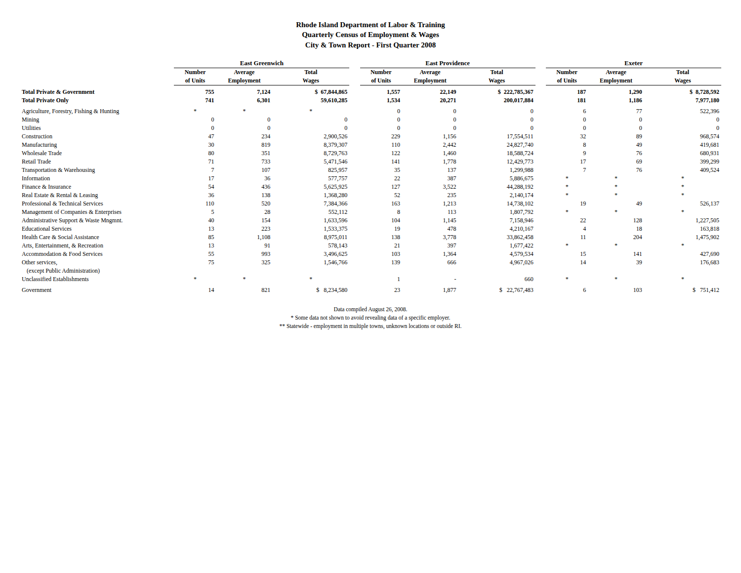Rhode Island Department of Labor & Training
Quarterly Census of Employment & Wages
City & Town Report - First Quarter 2008
| | East Greenwich | | East Providence | | Exeter |
| | Number | Average | Total | | Number | Average | Total | | Number | Average | Total |
| | of Units | Employment | Wages | | of Units | Employment | Wages | | of Units | Employment | Wages |
| Total Private & Government | 755 | 7,124 | $ 67,844,865 | | 1,557 | 22,149 | $ 222,785,367 | | 187 | 1,290 | $ 8,728,592 |
| Total Private Only | 741 | 6,301 | 59,610,285 | | 1,534 | 20,271 | 200,017,884 | | 181 | 1,186 | 7,977,180 |
| Agriculture, Forestry, Fishing & Hunting | * | * | * | | 0 | 0 | 0 | | 6 | 77 | 522,396 |
| Mining | 0 | 0 | 0 | | 0 | 0 | 0 | | 0 | 0 | 0 |
| Utilities | 0 | 0 | 0 | | 0 | 0 | 0 | | 0 | 0 | 0 |
| Construction | 47 | 234 | 2,900,526 | | 229 | 1,156 | 17,554,511 | | 32 | 89 | 968,574 |
| Manufacturing | 30 | 819 | 8,379,307 | | 110 | 2,442 | 24,827,740 | | 8 | 49 | 419,681 |
| Wholesale Trade | 80 | 351 | 8,729,763 | | 122 | 1,460 | 18,588,724 | | 9 | 76 | 680,931 |
| Retail Trade | 71 | 733 | 5,471,546 | | 141 | 1,778 | 12,429,773 | | 17 | 69 | 399,299 |
| Transportation & Warehousing | 7 | 107 | 825,957 | | 35 | 137 | 1,299,988 | | 7 | 76 | 409,524 |
| Information | 17 | 36 | 577,757 | | 22 | 387 | 5,886,675 | | * | * | * |
| Finance & Insurance | 54 | 436 | 5,625,925 | | 127 | 3,522 | 44,288,192 | | * | * | * |
| Real Estate & Rental & Leasing | 36 | 138 | 1,368,280 | | 52 | 235 | 2,140,174 | | * | * | * |
| Professional & Technical Services | 110 | 520 | 7,384,366 | | 163 | 1,213 | 14,738,102 | | 19 | 49 | 526,137 |
| Management of Companies & Enterprises | 5 | 28 | 552,112 | | 8 | 113 | 1,807,792 | | * | * | * |
| Administrative Support & Waste Mngmnt. | 40 | 154 | 1,633,596 | | 104 | 1,145 | 7,158,946 | | 22 | 128 | 1,227,505 |
| Educational Services | 13 | 223 | 1,533,375 | | 19 | 478 | 4,210,167 | | 4 | 18 | 163,818 |
| Health Care & Social Assistance | 85 | 1,108 | 8,975,011 | | 138 | 3,778 | 33,862,458 | | 11 | 204 | 1,475,902 |
| Arts, Entertainment, & Recreation | 13 | 91 | 578,143 | | 21 | 397 | 1,677,422 | | * | * | * |
| Accommodation & Food Services | 55 | 993 | 3,496,625 | | 103 | 1,364 | 4,579,534 | | 15 | 141 | 427,690 |
| Other services, | 75 | 325 | 1,546,766 | | 139 | 666 | 4,967,026 | | 14 | 39 | 176,683 |
| (except Public Administration) | | | | | | | | | | | |
| Unclassified Establishments | * | * | * | | 1 | - | 660 | | * | * | * |
| Government | 14 | 821 | $ 8,234,580 | | 23 | 1,877 | $ 22,767,483 | | 6 | 103 | $ 751,412 |
Data compiled August 26, 2008.
* Some data not shown to avoid revealing data of a specific employer.
** Statewide - employment in multiple towns, unknown locations or outside RI.